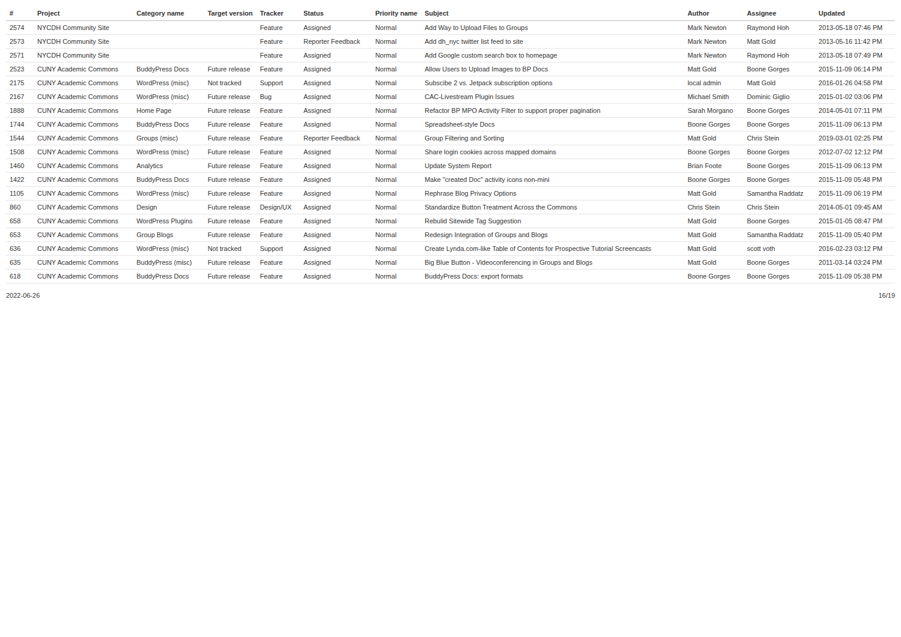| # | Project | Category name | Target version | Tracker | Status | Priority name | Subject | Author | Assignee | Updated |
| --- | --- | --- | --- | --- | --- | --- | --- | --- | --- | --- |
| 2574 | NYCDH Community Site | | | Feature | Assigned | Normal | Add Way to Upload Files to Groups | Mark Newton | Raymond Hoh | 2013-05-18 07:46 PM |
| 2573 | NYCDH Community Site | | | Feature | Reporter Feedback | Normal | Add dh_nyc twitter list feed to site | Mark Newton | Matt Gold | 2013-05-16 11:42 PM |
| 2571 | NYCDH Community Site | | | Feature | Assigned | Normal | Add Google custom search box to homepage | Mark Newton | Raymond Hoh | 2013-05-18 07:49 PM |
| 2523 | CUNY Academic Commons | BuddyPress Docs | Future release | Feature | Assigned | Normal | Allow Users to Upload Images to BP Docs | Matt Gold | Boone Gorges | 2015-11-09 06:14 PM |
| 2175 | CUNY Academic Commons | WordPress (misc) | Not tracked | Support | Assigned | Normal | Subscibe 2 vs. Jetpack subscription options | local admin | Matt Gold | 2016-01-26 04:58 PM |
| 2167 | CUNY Academic Commons | WordPress (misc) | Future release | Bug | Assigned | Normal | CAC-Livestream Plugin Issues | Michael Smith | Dominic Giglio | 2015-01-02 03:06 PM |
| 1888 | CUNY Academic Commons | Home Page | Future release | Feature | Assigned | Normal | Refactor BP MPO Activity Filter to support proper pagination | Sarah Morgano | Boone Gorges | 2014-05-01 07:11 PM |
| 1744 | CUNY Academic Commons | BuddyPress Docs | Future release | Feature | Assigned | Normal | Spreadsheet-style Docs | Boone Gorges | Boone Gorges | 2015-11-09 06:13 PM |
| 1544 | CUNY Academic Commons | Groups (misc) | Future release | Feature | Reporter Feedback | Normal | Group Filtering and Sorting | Matt Gold | Chris Stein | 2019-03-01 02:25 PM |
| 1508 | CUNY Academic Commons | WordPress (misc) | Future release | Feature | Assigned | Normal | Share login cookies across mapped domains | Boone Gorges | Boone Gorges | 2012-07-02 12:12 PM |
| 1460 | CUNY Academic Commons | Analytics | Future release | Feature | Assigned | Normal | Update System Report | Brian Foote | Boone Gorges | 2015-11-09 06:13 PM |
| 1422 | CUNY Academic Commons | BuddyPress Docs | Future release | Feature | Assigned | Normal | Make "created Doc" activity icons non-mini | Boone Gorges | Boone Gorges | 2015-11-09 05:48 PM |
| 1105 | CUNY Academic Commons | WordPress (misc) | Future release | Feature | Assigned | Normal | Rephrase Blog Privacy Options | Matt Gold | Samantha Raddatz | 2015-11-09 06:19 PM |
| 860 | CUNY Academic Commons | Design | Future release | Design/UX | Assigned | Normal | Standardize Button Treatment Across the Commons | Chris Stein | Chris Stein | 2014-05-01 09:45 AM |
| 658 | CUNY Academic Commons | WordPress Plugins | Future release | Feature | Assigned | Normal | Rebulid Sitewide Tag Suggestion | Matt Gold | Boone Gorges | 2015-01-05 08:47 PM |
| 653 | CUNY Academic Commons | Group Blogs | Future release | Feature | Assigned | Normal | Redesign Integration of Groups and Blogs | Matt Gold | Samantha Raddatz | 2015-11-09 05:40 PM |
| 636 | CUNY Academic Commons | WordPress (misc) | Not tracked | Support | Assigned | Normal | Create Lynda.com-like Table of Contents for Prospective Tutorial Screencasts | Matt Gold | scott voth | 2016-02-23 03:12 PM |
| 635 | CUNY Academic Commons | BuddyPress (misc) | Future release | Feature | Assigned | Normal | Big Blue Button - Videoconferencing in Groups and Blogs | Matt Gold | Boone Gorges | 2011-03-14 03:24 PM |
| 618 | CUNY Academic Commons | BuddyPress Docs | Future release | Feature | Assigned | Normal | BuddyPress Docs: export formats | Boone Gorges | Boone Gorges | 2015-11-09 05:38 PM |
2022-06-26 16/19